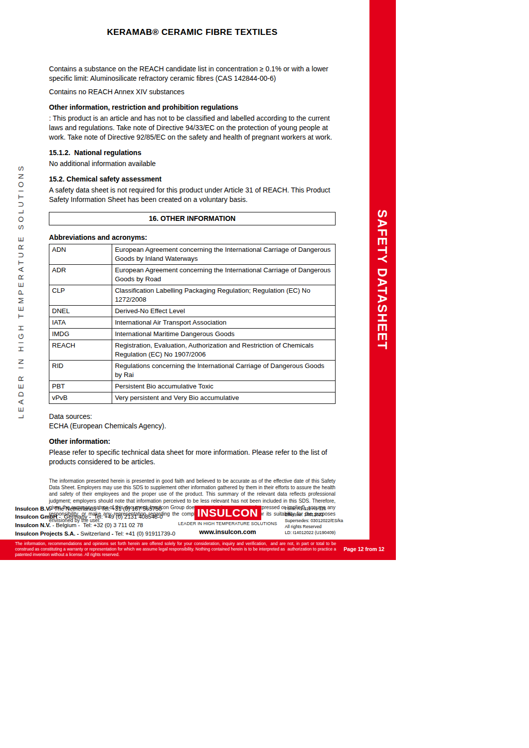LEADER IN HIGH TEMPERATURE SOLUTIONS
SAFETY DATASHEET
KERAMAB® CERAMIC FIBRE TEXTILES
Contains a substance on the REACH candidate list in concentration ≥ 0.1% or with a lower specific limit: Aluminosilicate refractory ceramic fibres (CAS 142844-00-6)
Contains no REACH Annex XIV substances
Other information, restriction and prohibition regulations
: This product is an article and has not to be classified and labelled according to the current laws and regulations. Take note of Directive 94/33/EC on the protection of young people at work. Take note of Directive 92/85/EC on the safety and health of pregnant workers at work.
15.1.2. National regulations
No additional information available
15.2. Chemical safety assessment
A safety data sheet is not required for this product under Article 31 of REACH. This Product Safety Information Sheet has been created on a voluntary basis.
16. OTHER INFORMATION
Abbreviations and acronyms:
| ADN | European Agreement concerning the International Carriage of Dangerous Goods by Inland Waterways |
| ADR | European Agreement concerning the International Carriage of Dangerous Goods by Road |
| CLP | Classification Labelling Packaging Regulation; Regulation (EC) No 1272/2008 |
| DNEL | Derived-No Effect Level |
| IATA | International Air Transport Association |
| IMDG | International Maritime Dangerous Goods |
| REACH | Registration, Evaluation, Authorization and Restriction of Chemicals Regulation (EC) No 1907/2006 |
| RID | Regulations concerning the International Carriage of Dangerous Goods by Rai |
| PBT | Persistent Bio accumulative Toxic |
| vPvB | Very persistent and Very Bio accumulative |
Data sources:
ECHA (European Chemicals Agency).
Other information:
Please refer to specific technical data sheet for more information. Please refer to the list of products considered to be articles.
The information presented herein is presented in good faith and believed to be accurate as of the effective date of this Safety Data Sheet. Employers may use this SDS to supplement other information gathered by them in their efforts to assure the health and safety of their employees and the proper use of the product. This summary of the relevant data reflects professional judgment; employers should note that information perceived to be less relevant has not been included in this SDS. Therefore, given the summary nature of this document, Insulcon Group does not extend any warranty (expressed or implied), assume any responsibility, or make any representation regarding the completeness of this information or its suitability for the purposes envisioned by the user.
Insulcon B.V.- The Netherlands - Tel: +31 (0) 167 565750
Insulcon GmbH - Germany - Tel: +49 (0) 2131 408548-0
Insulcon N.V. - Belgium - Tel: +32 (0) 3 711 02 78
Insulcon Projects S.A. - Switzerland - Tel: +41 (0) 91911739-0
INSULCON
LEADER IN HIGH TEMPERATURE SOLUTIONS
www.insulcon.com
Form: A1-111-A1-116
Effective: 14012022
Supersedes: 03012022/ES/ka
All rights Reserved
LD: I14012022 (U190409)
The information, recommendations and opinions set forth herein are offered solely for your consideration, inquiry and verification, and are not, in part or total to be construed as constituting a warranty or representation for which we assume legal responsibility. Nothing contained herein is to be interpreted as authorization to practice a patented invention without a license. All rights reserved.
Page 12 from 12